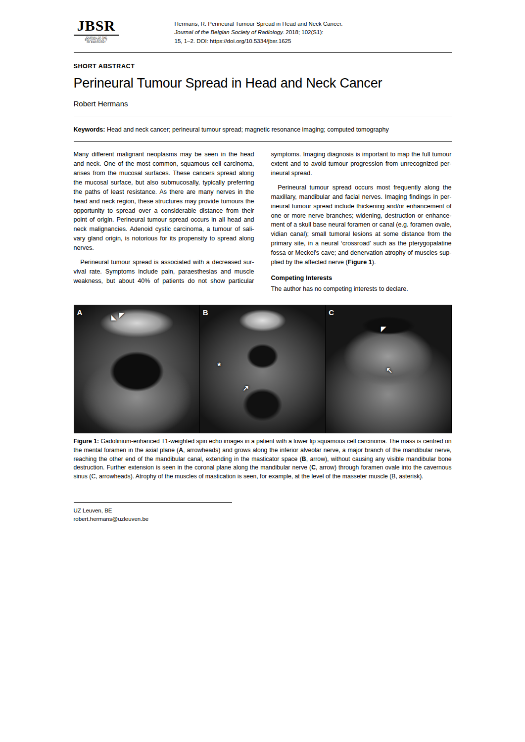JBSR
Journal of the
Belgian Society
of Radiology
Hermans, R. Perineural Tumour Spread in Head and Neck Cancer.
Journal of the Belgian Society of Radiology. 2018; 102(S1):
15, 1–2. DOI: https://doi.org/10.5334/jbsr.1625
Short Abstract
Perineural Tumour Spread in Head and Neck Cancer
Robert Hermans
Keywords: Head and neck cancer; perineural tumour spread; magnetic resonance imaging; computed tomography
Many different malignant neoplasms may be seen in the head and neck. One of the most common, squamous cell carcinoma, arises from the mucosal surfaces. These cancers spread along the mucosal surface, but also submucosally, typically preferring the paths of least resistance. As there are many nerves in the head and neck region, these structures may provide tumours the opportunity to spread over a considerable distance from their point of origin. Perineural tumour spread occurs in all head and neck malignancies. Adenoid cystic carcinoma, a tumour of salivary gland origin, is notorious for its propensity to spread along nerves.
Perineural tumour spread is associated with a decreased survival rate. Symptoms include pain, paraesthesias and muscle weakness, but about 40% of patients do not show particular symptoms. Imaging diagnosis is important to map the full tumour extent and to avoid tumour progression from unrecognized perineural spread.
Perineural tumour spread occurs most frequently along the maxillary, mandibular and facial nerves. Imaging findings in perineural tumour spread include thickening and/or enhancement of one or more nerve branches; widening, destruction or enhancement of a skull base neural foramen or canal (e.g. foramen ovale, vidian canal); small tumoral lesions at some distance from the primary site, in a neural ‘crossroad’ such as the pterygopalatine fossa or Meckel's cave; and denervation atrophy of muscles supplied by the affected nerve (Figure 1).
Competing Interests
The author has no competing interests to declare.
A ◣ ◤
B * ↗
C ◤ ↖
Figure 1: Gadolinium-enhanced T1-weighted spin echo images in a patient with a lower lip squamous cell carcinoma. The mass is centred on the mental foramen in the axial plane (A, arrowheads) and grows along the inferior alveolar nerve, a major branch of the mandibular nerve, reaching the other end of the mandibular canal, extending in the masticator space (B, arrow), without causing any visible mandibular bone destruction. Further extension is seen in the coronal plane along the mandibular nerve (C, arrow) through foramen ovale into the cavernous sinus (C, arrowheads). Atrophy of the muscles of mastication is seen, for example, at the level of the masseter muscle (B, asterisk).
UZ Leuven, BE
robert.hermans@uzleuven.be